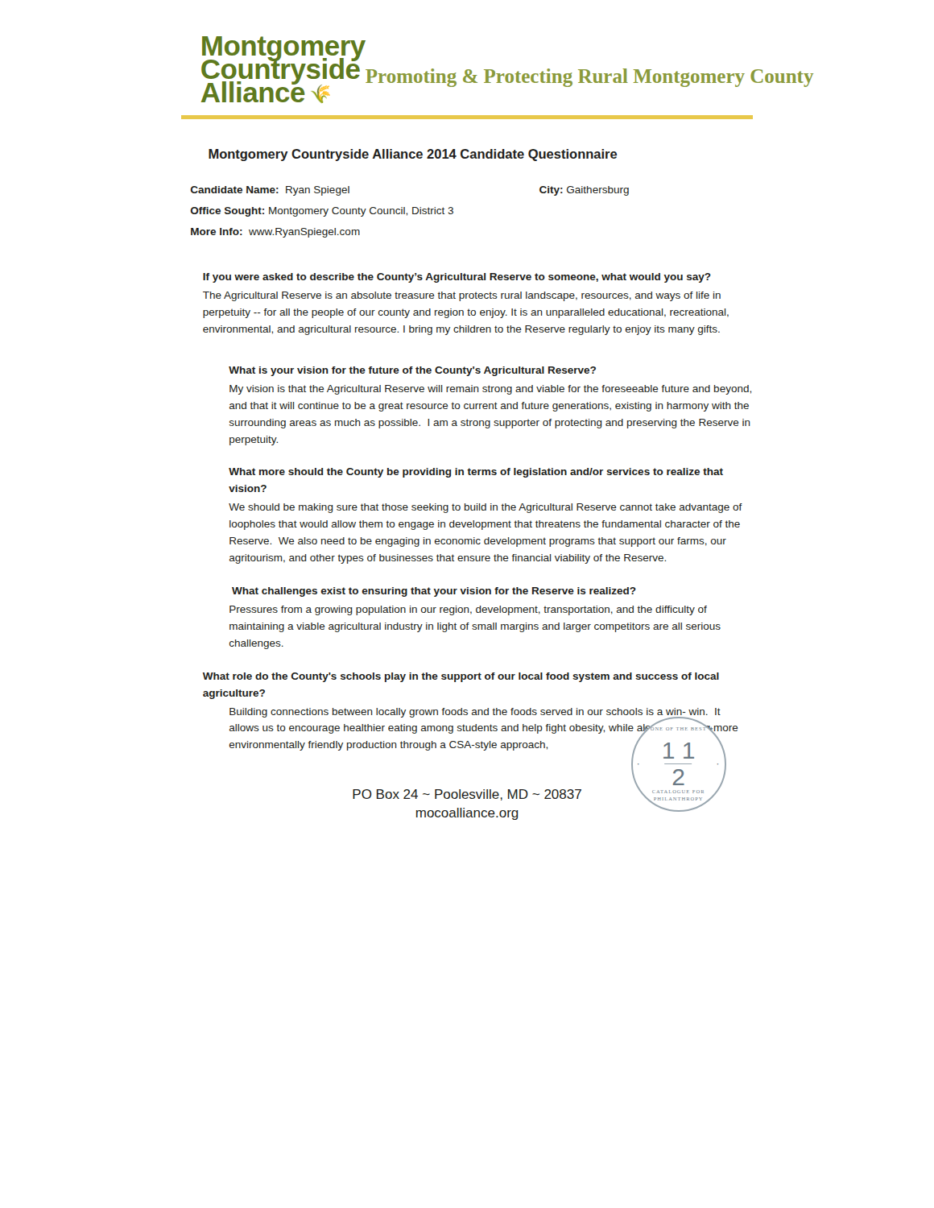Montgomery Countryside Alliance🌾
Promoting & Protecting Rural Montgomery County
Montgomery Countryside Alliance 2014 Candidate Questionnaire
Candidate Name: Ryan Spiegel
City: Gaithersburg
Office Sought: Montgomery County Council, District 3
More Info: www.RyanSpiegel.com
If you were asked to describe the County’s Agricultural Reserve to someone, what would you say?
The Agricultural Reserve is an absolute treasure that protects rural landscape, resources, and ways of life in perpetuity -- for all the people of our county and region to enjoy. It is an unparalleled educational, recreational, environmental, and agricultural resource. I bring my children to the Reserve regularly to enjoy its many gifts.
What is your vision for the future of the County's Agricultural Reserve?
My vision is that the Agricultural Reserve will remain strong and viable for the foreseeable future and beyond, and that it will continue to be a great resource to current and future generations, existing in harmony with the surrounding areas as much as possible. I am a strong supporter of protecting and preserving the Reserve in perpetuity.
What more should the County be providing in terms of legislation and/or services to realize that vision?
We should be making sure that those seeking to build in the Agricultural Reserve cannot take advantage of loopholes that would allow them to engage in development that threatens the fundamental character of the Reserve. We also need to be engaging in economic development programs that support our farms, our agritourism, and other types of businesses that ensure the financial viability of the Reserve.
What challenges exist to ensuring that your vision for the Reserve is realized?
Pressures from a growing population in our region, development, transportation, and the difficulty of maintaining a viable agricultural industry in light of small margins and larger competitors are all serious challenges.
What role do the County's schools play in the support of our local food system and success of local agriculture?
Building connections between locally grown foods and the foods served in our schools is a win- win. It allows us to encourage healthier eating among students and help fight obesity, while also supporting more environmentally friendly production through a CSA-style approach,
PO Box 24 ~ Poolesville, MD ~ 20837
mocoalliance.org
★ One of the Best ★
1 1 2
Catalogue for Philanthropy
•
•